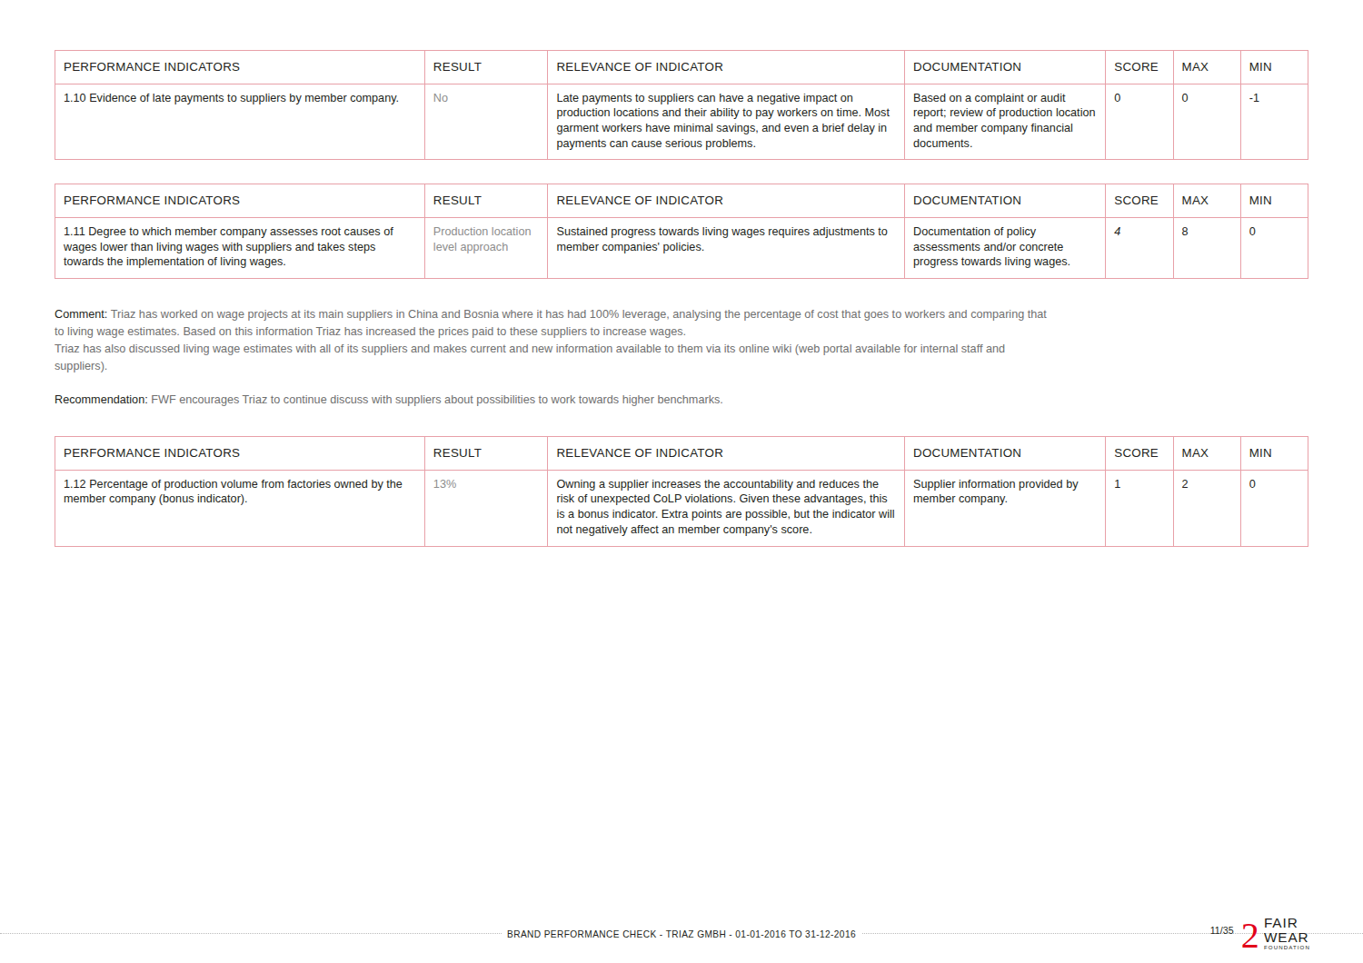| PERFORMANCE INDICATORS | RESULT | RELEVANCE OF INDICATOR | DOCUMENTATION | SCORE | MAX | MIN |
| --- | --- | --- | --- | --- | --- | --- |
| 1.10 Evidence of late payments to suppliers by member company. | No | Late payments to suppliers can have a negative impact on production locations and their ability to pay workers on time. Most garment workers have minimal savings, and even a brief delay in payments can cause serious problems. | Based on a complaint or audit report; review of production location and member company financial documents. | 0 | 0 | -1 |
| PERFORMANCE INDICATORS | RESULT | RELEVANCE OF INDICATOR | DOCUMENTATION | SCORE | MAX | MIN |
| --- | --- | --- | --- | --- | --- | --- |
| 1.11 Degree to which member company assesses root causes of wages lower than living wages with suppliers and takes steps towards the implementation of living wages. | Production location level approach | Sustained progress towards living wages requires adjustments to member companies' policies. | Documentation of policy assessments and/or concrete progress towards living wages. | 4 | 8 | 0 |
Comment: Triaz has worked on wage projects at its main suppliers in China and Bosnia where it has had 100% leverage, analysing the percentage of cost that goes to workers and comparing that to living wage estimates. Based on this information Triaz has increased the prices paid to these suppliers to increase wages.
Triaz has also discussed living wage estimates with all of its suppliers and makes current and new information available to them via its online wiki (web portal available for internal staff and suppliers).
Recommendation: FWF encourages Triaz to continue discuss with suppliers about possibilities to work towards higher benchmarks.
| PERFORMANCE INDICATORS | RESULT | RELEVANCE OF INDICATOR | DOCUMENTATION | SCORE | MAX | MIN |
| --- | --- | --- | --- | --- | --- | --- |
| 1.12 Percentage of production volume from factories owned by the member company (bonus indicator). | 13% | Owning a supplier increases the accountability and reduces the risk of unexpected CoLP violations. Given these advantages, this is a bonus indicator. Extra points are possible, but the indicator will not negatively affect an member company's score. | Supplier information provided by member company. | 1 | 2 | 0 |
BRAND PERFORMANCE CHECK - TRIAZ GMBH - 01-01-2016 TO 31-12-2016
11/35
2
FAIR WEAR FOUNDATION